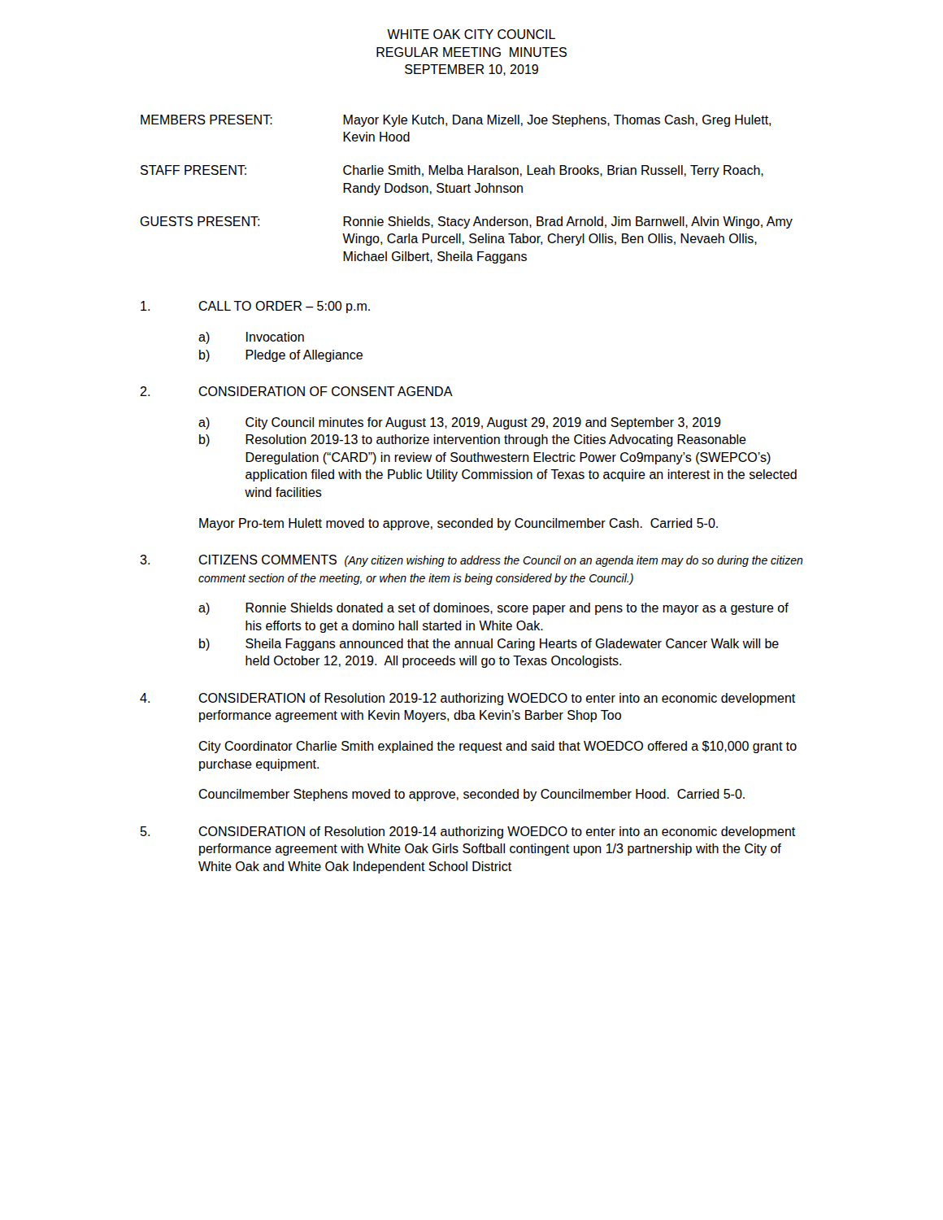WHITE OAK CITY COUNCIL
REGULAR MEETING MINUTES
SEPTEMBER 10, 2019
MEMBERS PRESENT:
Mayor Kyle Kutch, Dana Mizell, Joe Stephens, Thomas Cash, Greg Hulett, Kevin Hood
STAFF PRESENT:
Charlie Smith, Melba Haralson, Leah Brooks, Brian Russell, Terry Roach, Randy Dodson, Stuart Johnson
GUESTS PRESENT:
Ronnie Shields, Stacy Anderson, Brad Arnold, Jim Barnwell, Alvin Wingo, Amy Wingo, Carla Purcell, Selina Tabor, Cheryl Ollis, Ben Ollis, Nevaeh Ollis, Michael Gilbert, Sheila Faggans
CALL TO ORDER – 5:00 p.m.
a)
Invocation
b)
Pledge of Allegiance
CONSIDERATION OF CONSENT AGENDA
a)
City Council minutes for August 13, 2019, August 29, 2019 and September 3, 2019
b)
Resolution 2019-13 to authorize intervention through the Cities Advocating Reasonable Deregulation (“CARD”) in review of Southwestern Electric Power Co9mpany’s (SWEPCO’s) application filed with the Public Utility Commission of Texas to acquire an interest in the selected wind facilities
Mayor Pro-tem Hulett moved to approve, seconded by Councilmember Cash. Carried 5-0.
CITIZENS COMMENTS (Any citizen wishing to address the Council on an agenda item may do so during the citizen comment section of the meeting, or when the item is being considered by the Council.)
a)
Ronnie Shields donated a set of dominoes, score paper and pens to the mayor as a gesture of his efforts to get a domino hall started in White Oak.
b)
Sheila Faggans announced that the annual Caring Hearts of Gladewater Cancer Walk will be held October 12, 2019. All proceeds will go to Texas Oncologists.
CONSIDERATION of Resolution 2019-12 authorizing WOEDCO to enter into an economic development performance agreement with Kevin Moyers, dba Kevin’s Barber Shop Too
City Coordinator Charlie Smith explained the request and said that WOEDCO offered a $10,000 grant to purchase equipment.
Councilmember Stephens moved to approve, seconded by Councilmember Hood. Carried 5-0.
CONSIDERATION of Resolution 2019-14 authorizing WOEDCO to enter into an economic development performance agreement with White Oak Girls Softball contingent upon 1/3 partnership with the City of White Oak and White Oak Independent School District